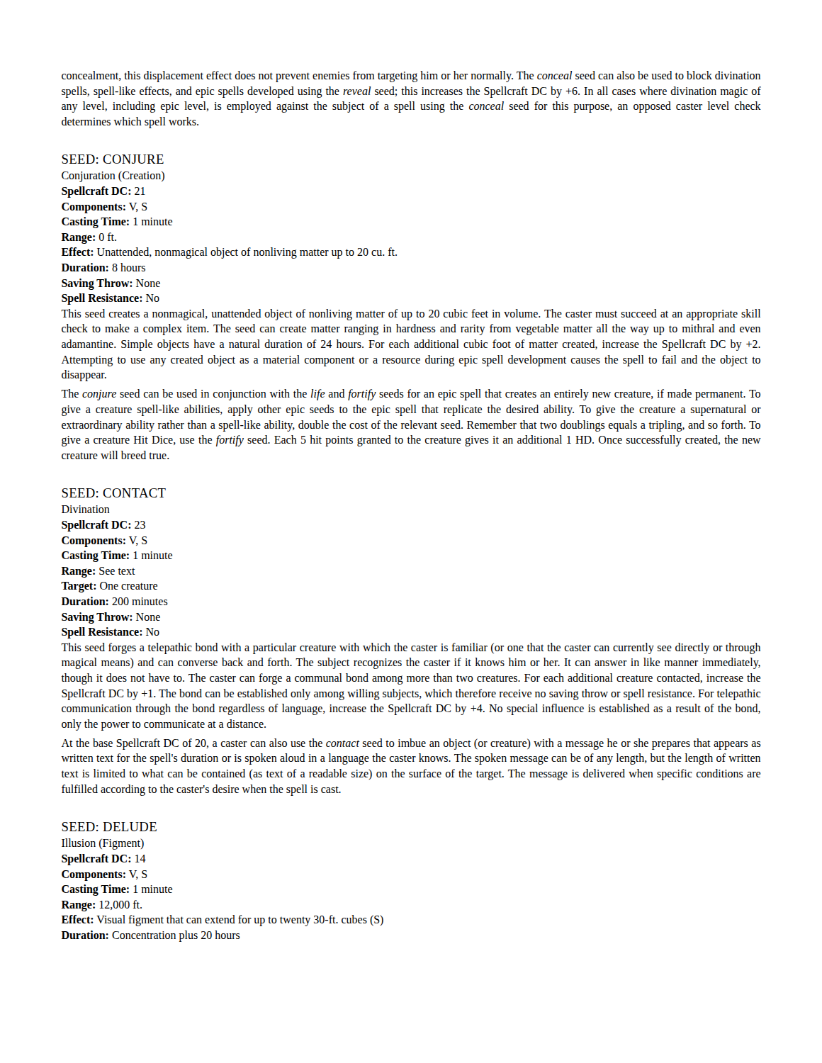concealment, this displacement effect does not prevent enemies from targeting him or her normally. The conceal seed can also be used to block divination spells, spell-like effects, and epic spells developed using the reveal seed; this increases the Spellcraft DC by +6. In all cases where divination magic of any level, including epic level, is employed against the subject of a spell using the conceal seed for this purpose, an opposed caster level check determines which spell works.
SEED: CONJURE
Conjuration (Creation)
Spellcraft DC: 21
Components: V, S
Casting Time: 1 minute
Range: 0 ft.
Effect: Unattended, nonmagical object of nonliving matter up to 20 cu. ft.
Duration: 8 hours
Saving Throw: None
Spell Resistance: No
This seed creates a nonmagical, unattended object of nonliving matter of up to 20 cubic feet in volume. The caster must succeed at an appropriate skill check to make a complex item. The seed can create matter ranging in hardness and rarity from vegetable matter all the way up to mithral and even adamantine. Simple objects have a natural duration of 24 hours. For each additional cubic foot of matter created, increase the Spellcraft DC by +2. Attempting to use any created object as a material component or a resource during epic spell development causes the spell to fail and the object to disappear.
The conjure seed can be used in conjunction with the life and fortify seeds for an epic spell that creates an entirely new creature, if made permanent. To give a creature spell-like abilities, apply other epic seeds to the epic spell that replicate the desired ability. To give the creature a supernatural or extraordinary ability rather than a spell-like ability, double the cost of the relevant seed. Remember that two doublings equals a tripling, and so forth. To give a creature Hit Dice, use the fortify seed. Each 5 hit points granted to the creature gives it an additional 1 HD. Once successfully created, the new creature will breed true.
SEED: CONTACT
Divination
Spellcraft DC: 23
Components: V, S
Casting Time: 1 minute
Range: See text
Target: One creature
Duration: 200 minutes
Saving Throw: None
Spell Resistance: No
This seed forges a telepathic bond with a particular creature with which the caster is familiar (or one that the caster can currently see directly or through magical means) and can converse back and forth. The subject recognizes the caster if it knows him or her. It can answer in like manner immediately, though it does not have to. The caster can forge a communal bond among more than two creatures. For each additional creature contacted, increase the Spellcraft DC by +1. The bond can be established only among willing subjects, which therefore receive no saving throw or spell resistance. For telepathic communication through the bond regardless of language, increase the Spellcraft DC by +4. No special influence is established as a result of the bond, only the power to communicate at a distance.
At the base Spellcraft DC of 20, a caster can also use the contact seed to imbue an object (or creature) with a message he or she prepares that appears as written text for the spell's duration or is spoken aloud in a language the caster knows. The spoken message can be of any length, but the length of written text is limited to what can be contained (as text of a readable size) on the surface of the target. The message is delivered when specific conditions are fulfilled according to the caster's desire when the spell is cast.
SEED: DELUDE
Illusion (Figment)
Spellcraft DC: 14
Components: V, S
Casting Time: 1 minute
Range: 12,000 ft.
Effect: Visual figment that can extend for up to twenty 30-ft. cubes (S)
Duration: Concentration plus 20 hours